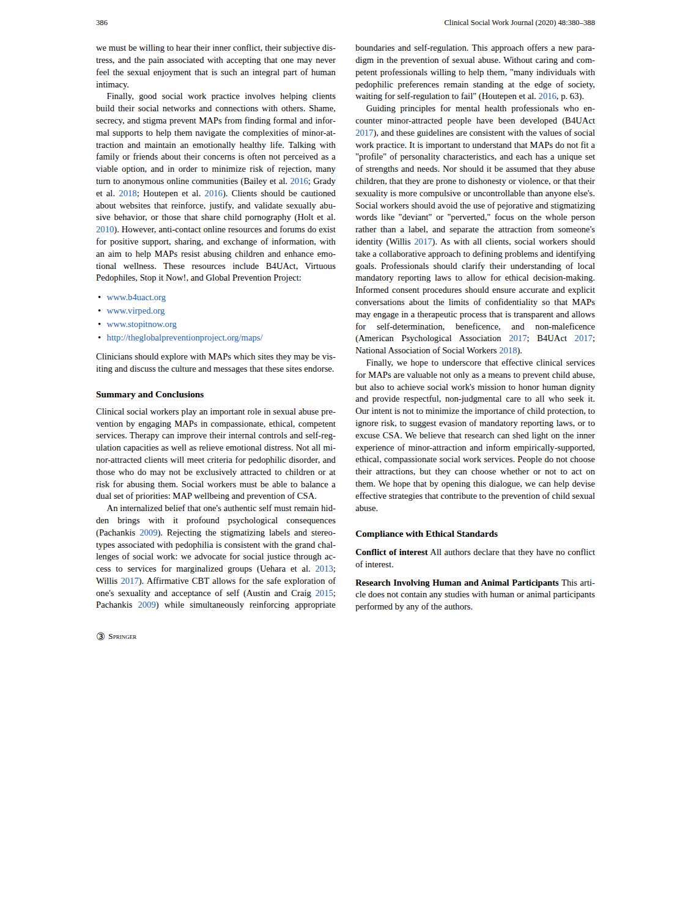386 Clinical Social Work Journal (2020) 48:380–388
we must be willing to hear their inner conflict, their subjective distress, and the pain associated with accepting that one may never feel the sexual enjoyment that is such an integral part of human intimacy.
Finally, good social work practice involves helping clients build their social networks and connections with others. Shame, secrecy, and stigma prevent MAPs from finding formal and informal supports to help them navigate the complexities of minor-attraction and maintain an emotionally healthy life. Talking with family or friends about their concerns is often not perceived as a viable option, and in order to minimize risk of rejection, many turn to anonymous online communities (Bailey et al. 2016; Grady et al. 2018; Houtepen et al. 2016). Clients should be cautioned about websites that reinforce, justify, and validate sexually abusive behavior, or those that share child pornography (Holt et al. 2010). However, anti-contact online resources and forums do exist for positive support, sharing, and exchange of information, with an aim to help MAPs resist abusing children and enhance emotional wellness. These resources include B4UAct, Virtuous Pedophiles, Stop it Now!, and Global Prevention Project:
www.b4uact.org
www.virped.org
www.stopitnow.org
http://theglobalpreventionproject.org/maps/
Clinicians should explore with MAPs which sites they may be visiting and discuss the culture and messages that these sites endorse.
Summary and Conclusions
Clinical social workers play an important role in sexual abuse prevention by engaging MAPs in compassionate, ethical, competent services. Therapy can improve their internal controls and self-regulation capacities as well as relieve emotional distress. Not all minor-attracted clients will meet criteria for pedophilic disorder, and those who do may not be exclusively attracted to children or at risk for abusing them. Social workers must be able to balance a dual set of priorities: MAP wellbeing and prevention of CSA.
An internalized belief that one's authentic self must remain hidden brings with it profound psychological consequences (Pachankis 2009). Rejecting the stigmatizing labels and stereotypes associated with pedophilia is consistent with the grand challenges of social work: we advocate for social justice through access to services for marginalized groups (Uehara et al. 2013; Willis 2017). Affirmative CBT allows for the safe exploration of one's sexuality and acceptance of self (Austin and Craig 2015; Pachankis 2009) while simultaneously reinforcing appropriate boundaries and self-regulation. This approach offers a new paradigm in the prevention of sexual abuse. Without caring and competent professionals willing to help them, "many individuals with pedophilic preferences remain standing at the edge of society, waiting for self-regulation to fail" (Houtepen et al. 2016, p. 63).
Guiding principles for mental health professionals who encounter minor-attracted people have been developed (B4UAct 2017), and these guidelines are consistent with the values of social work practice. It is important to understand that MAPs do not fit a "profile" of personality characteristics, and each has a unique set of strengths and needs. Nor should it be assumed that they abuse children, that they are prone to dishonesty or violence, or that their sexuality is more compulsive or uncontrollable than anyone else's. Social workers should avoid the use of pejorative and stigmatizing words like "deviant" or "perverted," focus on the whole person rather than a label, and separate the attraction from someone's identity (Willis 2017). As with all clients, social workers should take a collaborative approach to defining problems and identifying goals. Professionals should clarify their understanding of local mandatory reporting laws to allow for ethical decision-making. Informed consent procedures should ensure accurate and explicit conversations about the limits of confidentiality so that MAPs may engage in a therapeutic process that is transparent and allows for self-determination, beneficence, and non-maleficence (American Psychological Association 2017; B4UAct 2017; National Association of Social Workers 2018).
Finally, we hope to underscore that effective clinical services for MAPs are valuable not only as a means to prevent child abuse, but also to achieve social work's mission to honor human dignity and provide respectful, non-judgmental care to all who seek it. Our intent is not to minimize the importance of child protection, to ignore risk, to suggest evasion of mandatory reporting laws, or to excuse CSA. We believe that research can shed light on the inner experience of minor-attraction and inform empirically-supported, ethical, compassionate social work services. People do not choose their attractions, but they can choose whether or not to act on them. We hope that by opening this dialogue, we can help devise effective strategies that contribute to the prevention of child sexual abuse.
Compliance with Ethical Standards
Conflict of interest All authors declare that they have no conflict of interest.
Research Involving Human and Animal Participants This article does not contain any studies with human or animal participants performed by any of the authors.
③ Springer